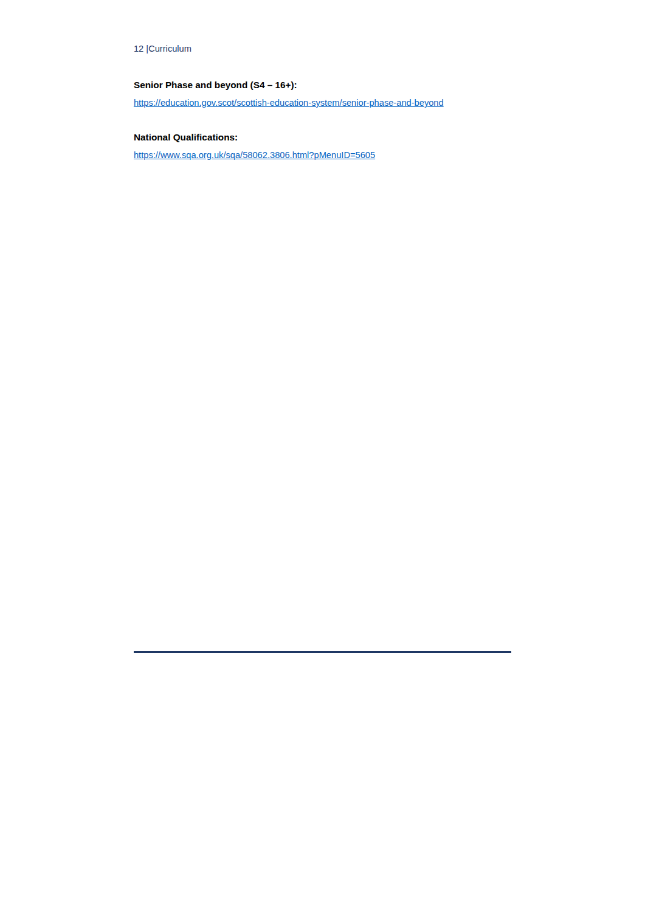12 |Curriculum
Senior Phase and beyond (S4 – 16+):
https://education.gov.scot/scottish-education-system/senior-phase-and-beyond
National Qualifications:
https://www.sqa.org.uk/sqa/58062.3806.html?pMenuID=5605